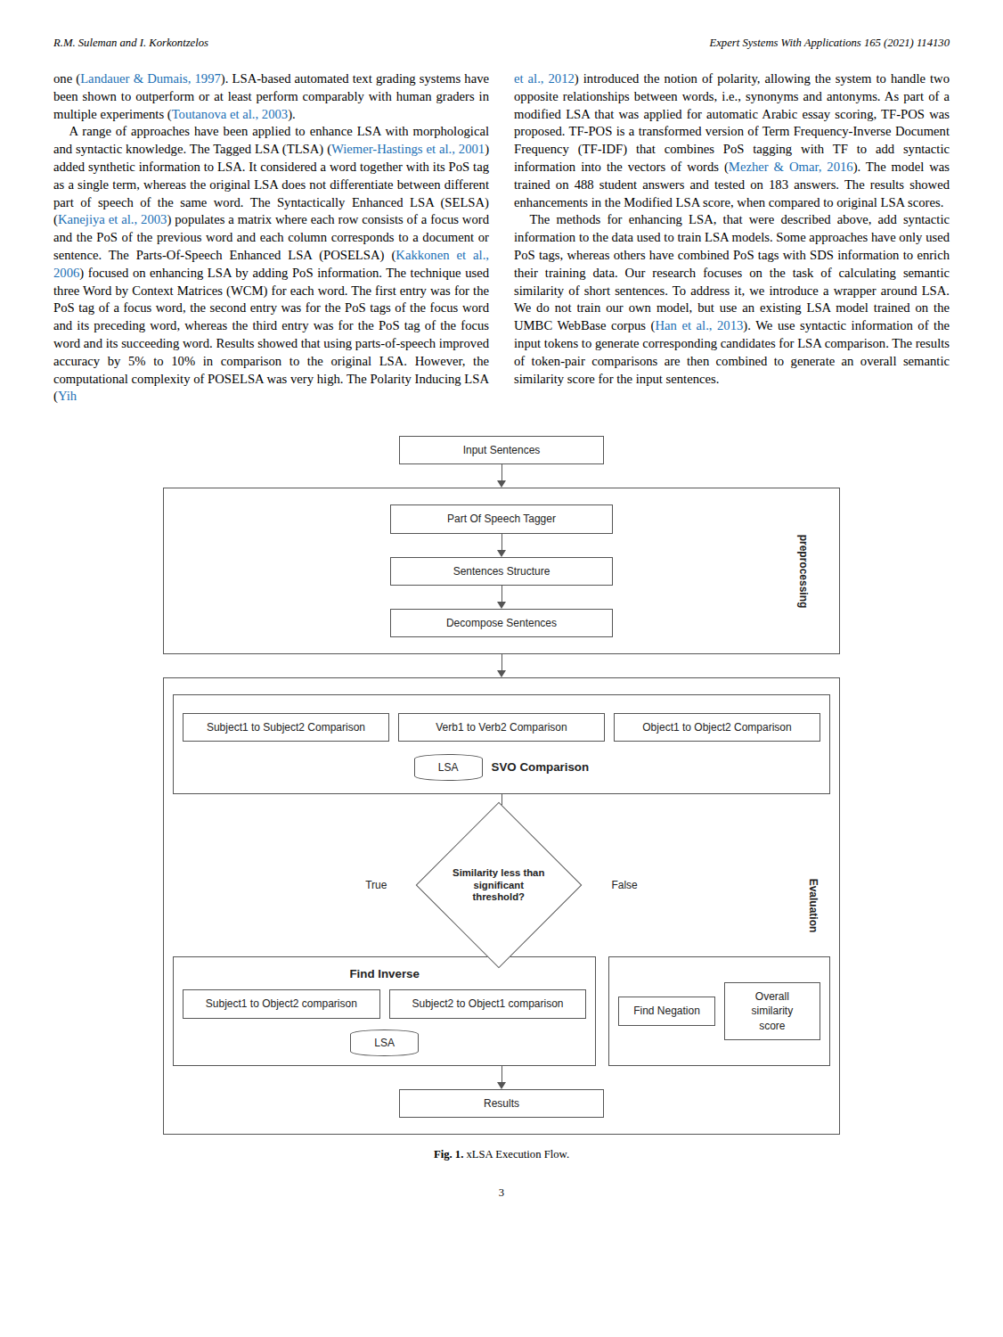R.M. Suleman and I. Korkontzelos Expert Systems With Applications 165 (2021) 114130
one (Landauer & Dumais, 1997). LSA-based automated text grading systems have been shown to outperform or at least perform comparably with human graders in multiple experiments (Toutanova et al., 2003).
A range of approaches have been applied to enhance LSA with morphological and syntactic knowledge. The Tagged LSA (TLSA) (Wiemer-Hastings et al., 2001) added synthetic information to LSA. It considered a word together with its PoS tag as a single term, whereas the original LSA does not differentiate between different part of speech of the same word. The Syntactically Enhanced LSA (SELSA) (Kanejiya et al., 2003) populates a matrix where each row consists of a focus word and the PoS of the previous word and each column corresponds to a document or sentence. The Parts-Of-Speech Enhanced LSA (POSELSA) (Kakkonen et al., 2006) focused on enhancing LSA by adding PoS information. The technique used three Word by Context Matrices (WCM) for each word. The first entry was for the PoS tag of a focus word, the second entry was for the PoS tags of the focus word and its preceding word, whereas the third entry was for the PoS tag of the focus word and its succeeding word. Results showed that using parts-of-speech improved accuracy by 5% to 10% in comparison to the original LSA. However, the computational complexity of POSELSA was very high. The Polarity Inducing LSA (Yih
et al., 2012) introduced the notion of polarity, allowing the system to handle two opposite relationships between words, i.e., synonyms and antonyms. As part of a modified LSA that was applied for automatic Arabic essay scoring, TF-POS was proposed. TF-POS is a transformed version of Term Frequency-Inverse Document Frequency (TF-IDF) that combines PoS tagging with TF to add syntactic information into the vectors of words (Mezher & Omar, 2016). The model was trained on 488 student answers and tested on 183 answers. The results showed enhancements in the Modified LSA score, when compared to original LSA scores.
The methods for enhancing LSA, that were described above, add syntactic information to the data used to train LSA models. Some approaches have only used PoS tags, whereas others have combined PoS tags with SDS information to enrich their training data. Our research focuses on the task of calculating semantic similarity of short sentences. To address it, we introduce a wrapper around LSA. We do not train our own model, but use an existing LSA model trained on the UMBC WebBase corpus (Han et al., 2013). We use syntactic information of the input tokens to generate corresponding candidates for LSA comparison. The results of token-pair comparisons are then combined to generate an overall semantic similarity score for the input sentences.
Input Sentences
preprocessing
Part Of Speech Tagger
Sentences Structure
Decompose Sentences
Evaluation
Subject1 to Subject2 Comparison
Verb1 to Verb2 Comparison
Object1 to Object2 Comparison
LSA SVO Comparison
True
Similarity less than significant threshold?
False
Find Inverse
Subject1 to Object2 comparison
Subject2 to Object1 comparison
LSA
Find Negation
Overall similarity score
Results
Fig. 1. xLSA Execution Flow.
3